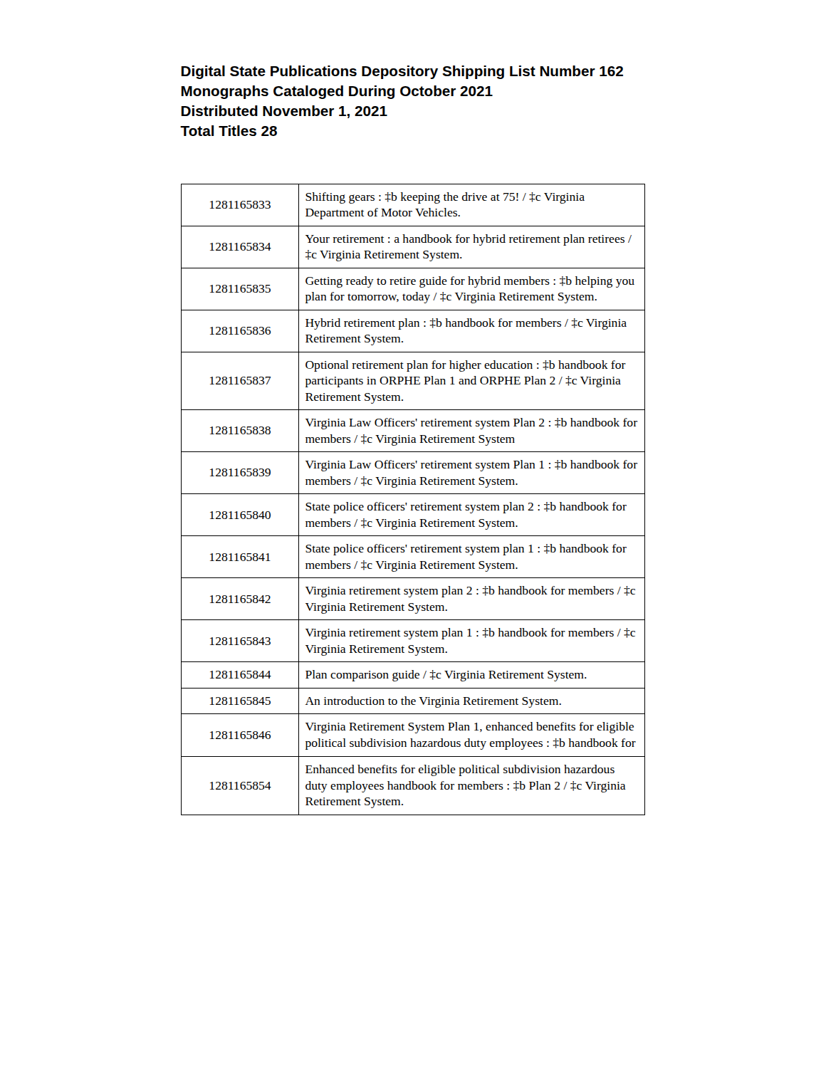Digital State Publications Depository Shipping List Number 162 Monographs Cataloged During October 2021 Distributed November 1, 2021 Total Titles 28
| 1281165833 | Shifting gears : ‡b keeping the drive at 75! / ‡c Virginia Department of Motor Vehicles. |
| 1281165834 | Your retirement : a handbook for hybrid retirement plan retirees / ‡c Virginia Retirement System. |
| 1281165835 | Getting ready to retire guide for hybrid members : ‡b helping you plan for tomorrow, today / ‡c Virginia Retirement System. |
| 1281165836 | Hybrid retirement plan : ‡b handbook for members / ‡c Virginia Retirement System. |
| 1281165837 | Optional retirement plan for higher education : ‡b handbook for participants in ORPHE Plan 1 and ORPHE Plan 2 / ‡c Virginia Retirement System. |
| 1281165838 | Virginia Law Officers' retirement system Plan 2 : ‡b handbook for members / ‡c Virginia Retirement System |
| 1281165839 | Virginia Law Officers' retirement system Plan 1 : ‡b handbook for members / ‡c Virginia Retirement System. |
| 1281165840 | State police officers' retirement system plan 2 : ‡b handbook for members / ‡c Virginia Retirement System. |
| 1281165841 | State police officers' retirement system plan 1 : ‡b handbook for members / ‡c Virginia Retirement System. |
| 1281165842 | Virginia retirement system plan 2 : ‡b handbook for members / ‡c Virginia Retirement System. |
| 1281165843 | Virginia retirement system plan 1 : ‡b handbook for members / ‡c Virginia Retirement System. |
| 1281165844 | Plan comparison guide / ‡c Virginia Retirement System. |
| 1281165845 | An introduction to the Virginia Retirement System. |
| 1281165846 | Virginia Retirement System Plan 1, enhanced benefits for eligible political subdivision hazardous duty employees : ‡b handbook for members / ‡c Virginia Retirement System. |
| 1281165854 | Enhanced benefits for eligible political subdivision hazardous duty employees handbook for members : ‡b Plan 2 / ‡c Virginia Retirement System. |